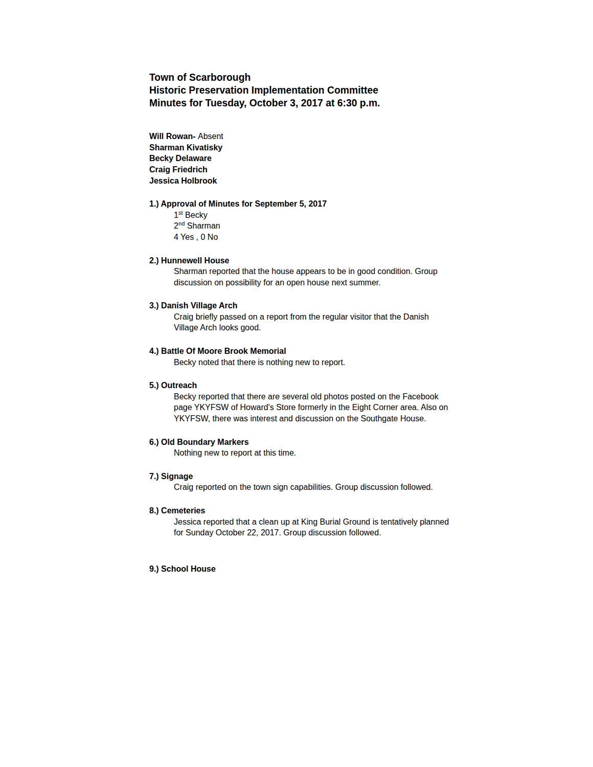Town of Scarborough
Historic Preservation Implementation Committee
Minutes for Tuesday, October 3, 2017 at 6:30 p.m.
Will Rowan- Absent
Sharman Kivatisky
Becky Delaware
Craig Friedrich
Jessica Holbrook
1.) Approval of Minutes for September 5, 2017
1st Becky
2nd Sharman
4 Yes , 0 No
2.) Hunnewell House
Sharman reported that the house appears to be in good condition. Group discussion on possibility for an open house next summer.
3.) Danish Village Arch
Craig briefly passed on a report from the regular visitor that the Danish Village Arch looks good.
4.) Battle Of Moore Brook Memorial
Becky noted that there is nothing new to report.
5.) Outreach
Becky reported that there are several old photos posted on the Facebook page YKYFSW of Howard's Store formerly in the Eight Corner area. Also on YKYFSW, there was interest and discussion on the Southgate House.
6.) Old Boundary Markers
Nothing new to report at this time.
7.) Signage
Craig reported on the town sign capabilities. Group discussion followed.
8.) Cemeteries
Jessica reported that a clean up at King Burial Ground is tentatively planned for Sunday October 22, 2017. Group discussion followed.
9.) School House